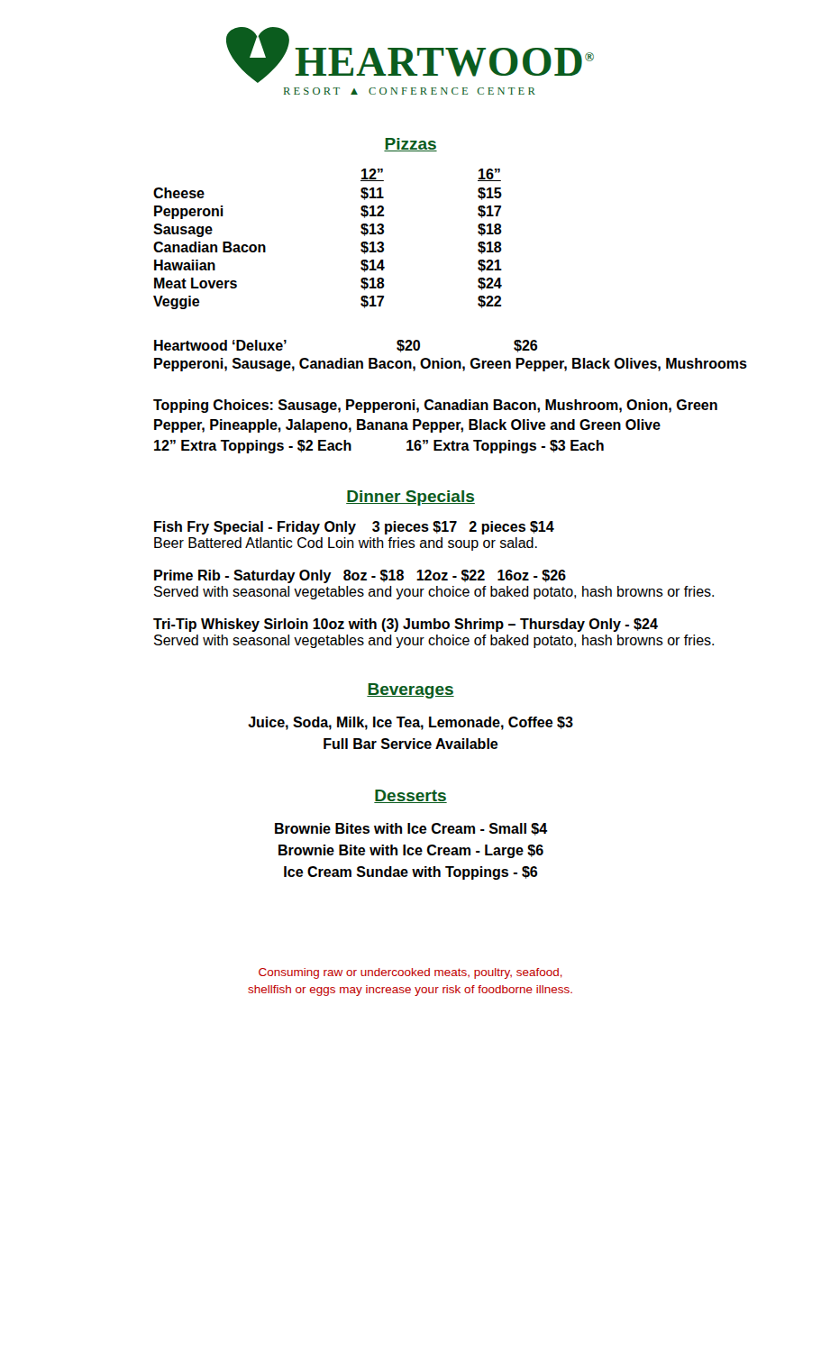HEARTWOOD®
RESORT ▲ CONFERENCE CENTER
Pizzas
| | 12” | 16” |
| --- | --- | --- |
| Cheese | $11 | $15 |
| Pepperoni | $12 | $17 |
| Sausage | $13 | $18 |
| Canadian Bacon | $13 | $18 |
| Hawaiian | $14 | $21 |
| Meat Lovers | $18 | $24 |
| Veggie | $17 | $22 |
Heartwood ‘Deluxe’ $20 $26
Pepperoni, Sausage, Canadian Bacon, Onion, Green Pepper, Black Olives, Mushrooms
Topping Choices: Sausage, Pepperoni, Canadian Bacon, Mushroom, Onion, Green
Pepper, Pineapple, Jalapeno, Banana Pepper, Black Olive and Green Olive
12” Extra Toppings - $2 Each 16” Extra Toppings - $3 Each
Dinner Specials
Fish Fry Special - Friday Only 3 pieces $17 2 pieces $14
Beer Battered Atlantic Cod Loin with fries and soup or salad.
Prime Rib - Saturday Only 8oz - $18 12oz - $22 16oz - $26
Served with seasonal vegetables and your choice of baked potato, hash browns or fries.
Tri-Tip Whiskey Sirloin 10oz with (3) Jumbo Shrimp – Thursday Only - $24
Served with seasonal vegetables and your choice of baked potato, hash browns or fries.
Beverages
Juice, Soda, Milk, Ice Tea, Lemonade, Coffee $3
Full Bar Service Available
Desserts
Brownie Bites with Ice Cream - Small $4
Brownie Bite with Ice Cream - Large $6
Ice Cream Sundae with Toppings - $6
Consuming raw or undercooked meats, poultry, seafood,
shellfish or eggs may increase your risk of foodborne illness.